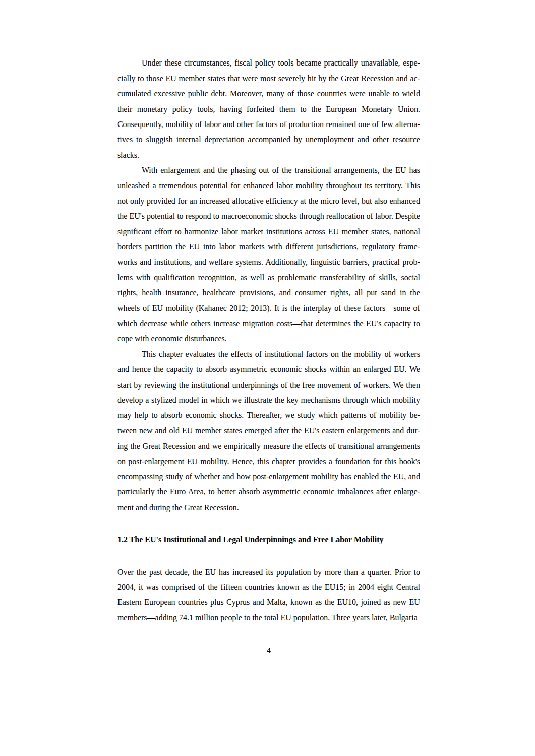Under these circumstances, fiscal policy tools became practically unavailable, especially to those EU member states that were most severely hit by the Great Recession and accumulated excessive public debt. Moreover, many of those countries were unable to wield their monetary policy tools, having forfeited them to the European Monetary Union. Consequently, mobility of labor and other factors of production remained one of few alternatives to sluggish internal depreciation accompanied by unemployment and other resource slacks.
With enlargement and the phasing out of the transitional arrangements, the EU has unleashed a tremendous potential for enhanced labor mobility throughout its territory. This not only provided for an increased allocative efficiency at the micro level, but also enhanced the EU's potential to respond to macroeconomic shocks through reallocation of labor. Despite significant effort to harmonize labor market institutions across EU member states, national borders partition the EU into labor markets with different jurisdictions, regulatory frameworks and institutions, and welfare systems. Additionally, linguistic barriers, practical problems with qualification recognition, as well as problematic transferability of skills, social rights, health insurance, healthcare provisions, and consumer rights, all put sand in the wheels of EU mobility (Kahanec 2012; 2013). It is the interplay of these factors—some of which decrease while others increase migration costs—that determines the EU's capacity to cope with economic disturbances.
This chapter evaluates the effects of institutional factors on the mobility of workers and hence the capacity to absorb asymmetric economic shocks within an enlarged EU. We start by reviewing the institutional underpinnings of the free movement of workers. We then develop a stylized model in which we illustrate the key mechanisms through which mobility may help to absorb economic shocks. Thereafter, we study which patterns of mobility between new and old EU member states emerged after the EU's eastern enlargements and during the Great Recession and we empirically measure the effects of transitional arrangements on post-enlargement EU mobility. Hence, this chapter provides a foundation for this book's encompassing study of whether and how post-enlargement mobility has enabled the EU, and particularly the Euro Area, to better absorb asymmetric economic imbalances after enlargement and during the Great Recession.
1.2 The EU's Institutional and Legal Underpinnings and Free Labor Mobility
Over the past decade, the EU has increased its population by more than a quarter. Prior to 2004, it was comprised of the fifteen countries known as the EU15; in 2004 eight Central Eastern European countries plus Cyprus and Malta, known as the EU10, joined as new EU members—adding 74.1 million people to the total EU population. Three years later, Bulgaria
4